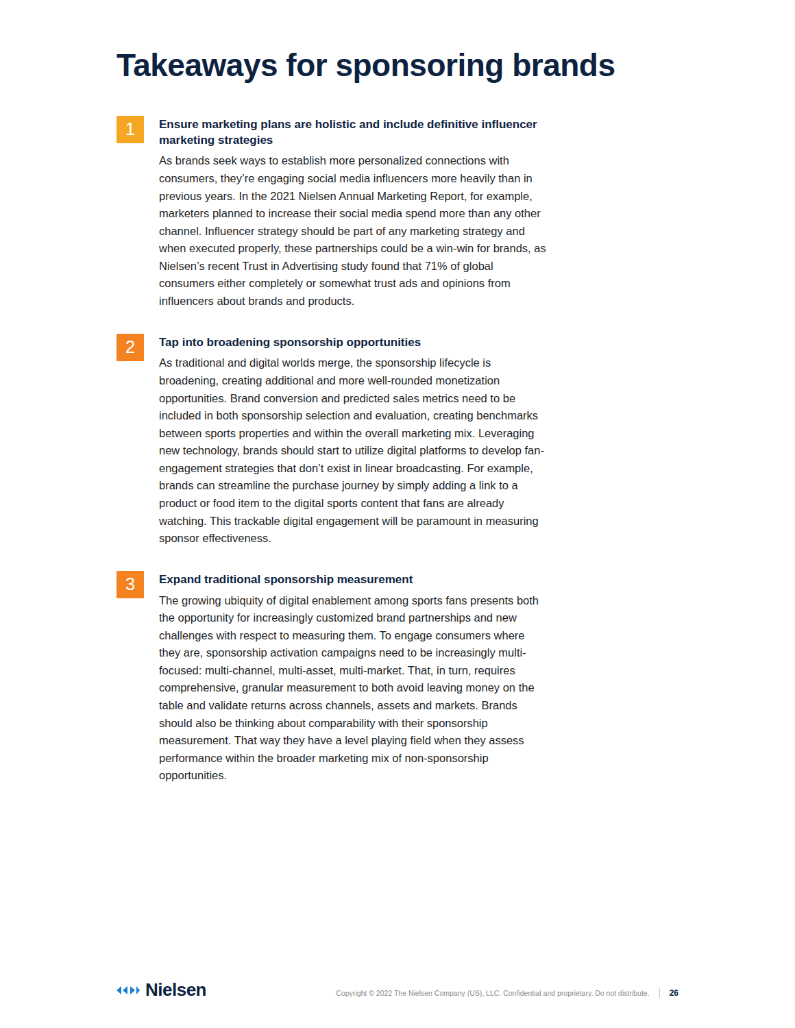Takeaways for sponsoring brands
1
Ensure marketing plans are holistic and include definitive influencer
marketing strategies
As brands seek ways to establish more personalized connections with consumers, they’re engaging social media influencers more heavily than in previous years. In the 2021 Nielsen Annual Marketing Report, for example, marketers planned to increase their social media spend more than any other channel. Influencer strategy should be part of any marketing strategy and when executed properly, these partnerships could be a win-win for brands, as Nielsen’s recent Trust in Advertising study found that 71% of global consumers either completely or somewhat trust ads and opinions from influencers about brands and products.
2
Tap into broadening sponsorship opportunities
As traditional and digital worlds merge, the sponsorship lifecycle is broadening, creating additional and more well-rounded monetization opportunities. Brand conversion and predicted sales metrics need to be included in both sponsorship selection and evaluation, creating benchmarks between sports properties and within the overall marketing mix. Leveraging new technology, brands should start to utilize digital platforms to develop fan-engagement strategies that don’t exist in linear broadcasting. For example, brands can streamline the purchase journey by simply adding a link to a product or food item to the digital sports content that fans are already watching. This trackable digital engagement will be paramount in measuring sponsor effectiveness.
3
Expand traditional sponsorship measurement
The growing ubiquity of digital enablement among sports fans presents both the opportunity for increasingly customized brand partnerships and new challenges with respect to measuring them. To engage consumers where they are, sponsorship activation campaigns need to be increasingly multi-focused: multi-channel, multi-asset, multi-market. That, in turn, requires comprehensive, granular measurement to both avoid leaving money on the table and validate returns across channels, assets and markets. Brands should also be thinking about comparability with their sponsorship measurement. That way they have a level playing field when they assess performance within the broader marketing mix of non-sponsorship opportunities.
Nielsen
Copyright © 2022 The Nielsen Company (US), LLC. Confidential and proprietary. Do not distribute. 26